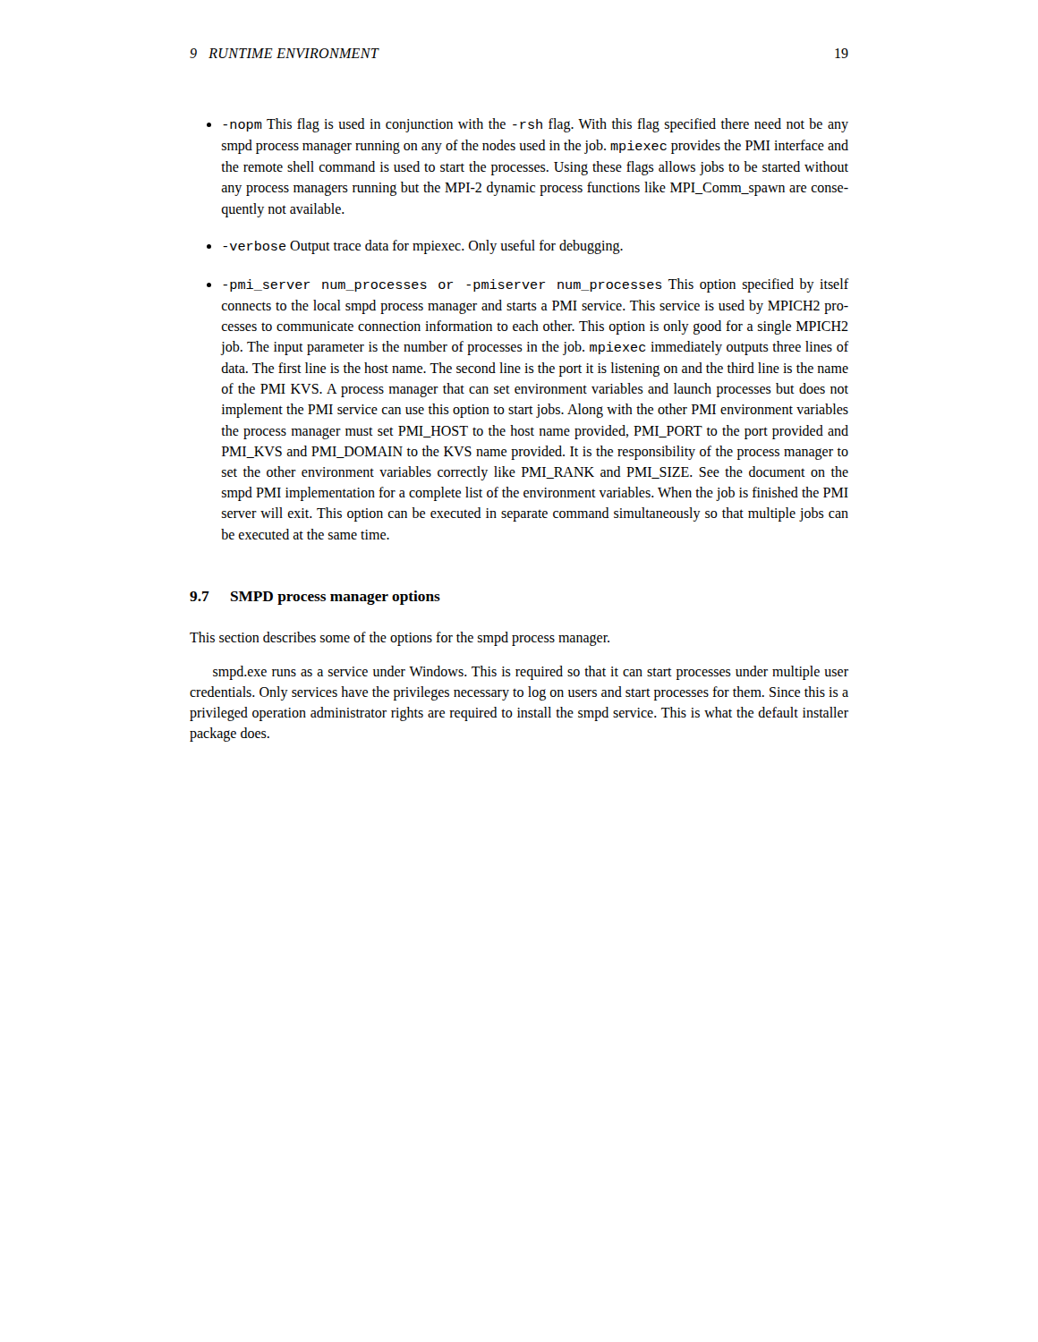9 RUNTIME ENVIRONMENT 19
-nopm This flag is used in conjunction with the -rsh flag. With this flag specified there need not be any smpd process manager running on any of the nodes used in the job. mpiexec provides the PMI interface and the remote shell command is used to start the processes. Using these flags allows jobs to be started without any process managers running but the MPI-2 dynamic process functions like MPI_Comm_spawn are consequently not available.
-verbose Output trace data for mpiexec. Only useful for debugging.
-pmi_server num_processes or -pmiserver num_processes This option specified by itself connects to the local smpd process manager and starts a PMI service. This service is used by MPICH2 processes to communicate connection information to each other. This option is only good for a single MPICH2 job. The input parameter is the number of processes in the job. mpiexec immediately outputs three lines of data. The first line is the host name. The second line is the port it is listening on and the third line is the name of the PMI KVS. A process manager that can set environment variables and launch processes but does not implement the PMI service can use this option to start jobs. Along with the other PMI environment variables the process manager must set PMI_HOST to the host name provided, PMI_PORT to the port provided and PMI_KVS and PMI_DOMAIN to the KVS name provided. It is the responsibility of the process manager to set the other environment variables correctly like PMI_RANK and PMI_SIZE. See the document on the smpd PMI implementation for a complete list of the environment variables. When the job is finished the PMI server will exit. This option can be executed in separate command simultaneously so that multiple jobs can be executed at the same time.
9.7 SMPD process manager options
This section describes some of the options for the smpd process manager.
smpd.exe runs as a service under Windows. This is required so that it can start processes under multiple user credentials. Only services have the privileges necessary to log on users and start processes for them. Since this is a privileged operation administrator rights are required to install the smpd service. This is what the default installer package does.